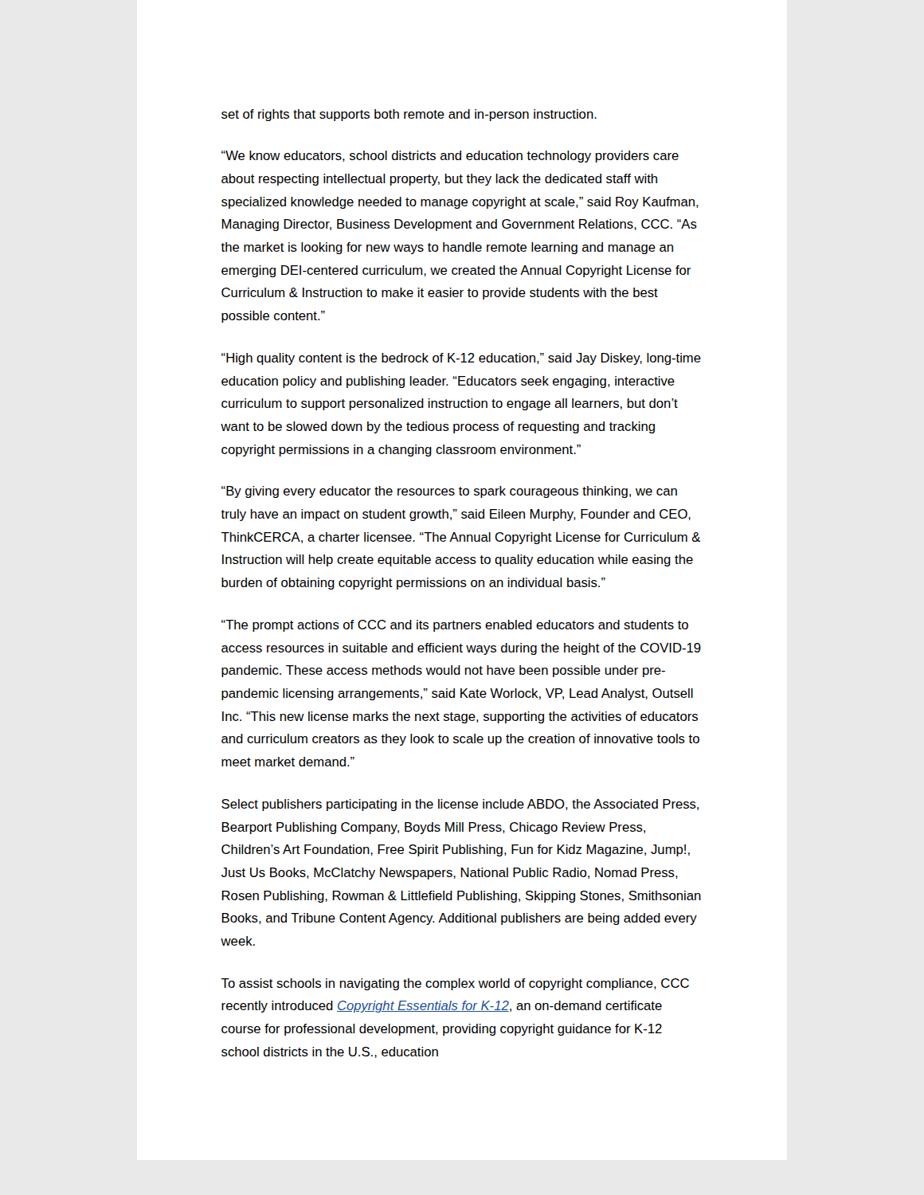set of rights that supports both remote and in-person instruction.
“We know educators, school districts and education technology providers care about respecting intellectual property, but they lack the dedicated staff with specialized knowledge needed to manage copyright at scale,” said Roy Kaufman, Managing Director, Business Development and Government Relations, CCC. “As the market is looking for new ways to handle remote learning and manage an emerging DEI-centered curriculum, we created the Annual Copyright License for Curriculum & Instruction to make it easier to provide students with the best possible content.”
“High quality content is the bedrock of K-12 education,” said Jay Diskey, long-time education policy and publishing leader. “Educators seek engaging, interactive curriculum to support personalized instruction to engage all learners, but don’t want to be slowed down by the tedious process of requesting and tracking copyright permissions in a changing classroom environment.”
“By giving every educator the resources to spark courageous thinking, we can truly have an impact on student growth,” said Eileen Murphy, Founder and CEO, ThinkCERCA, a charter licensee. “The Annual Copyright License for Curriculum & Instruction will help create equitable access to quality education while easing the burden of obtaining copyright permissions on an individual basis.”
“The prompt actions of CCC and its partners enabled educators and students to access resources in suitable and efficient ways during the height of the COVID-19 pandemic. These access methods would not have been possible under pre-pandemic licensing arrangements,” said Kate Worlock, VP, Lead Analyst, Outsell Inc. “This new license marks the next stage, supporting the activities of educators and curriculum creators as they look to scale up the creation of innovative tools to meet market demand.”
Select publishers participating in the license include ABDO, the Associated Press, Bearport Publishing Company, Boyds Mill Press, Chicago Review Press, Children’s Art Foundation, Free Spirit Publishing, Fun for Kidz Magazine, Jump!, Just Us Books, McClatchy Newspapers, National Public Radio, Nomad Press, Rosen Publishing, Rowman & Littlefield Publishing, Skipping Stones, Smithsonian Books, and Tribune Content Agency. Additional publishers are being added every week.
To assist schools in navigating the complex world of copyright compliance, CCC recently introduced Copyright Essentials for K-12, an on-demand certificate course for professional development, providing copyright guidance for K-12 school districts in the U.S., education